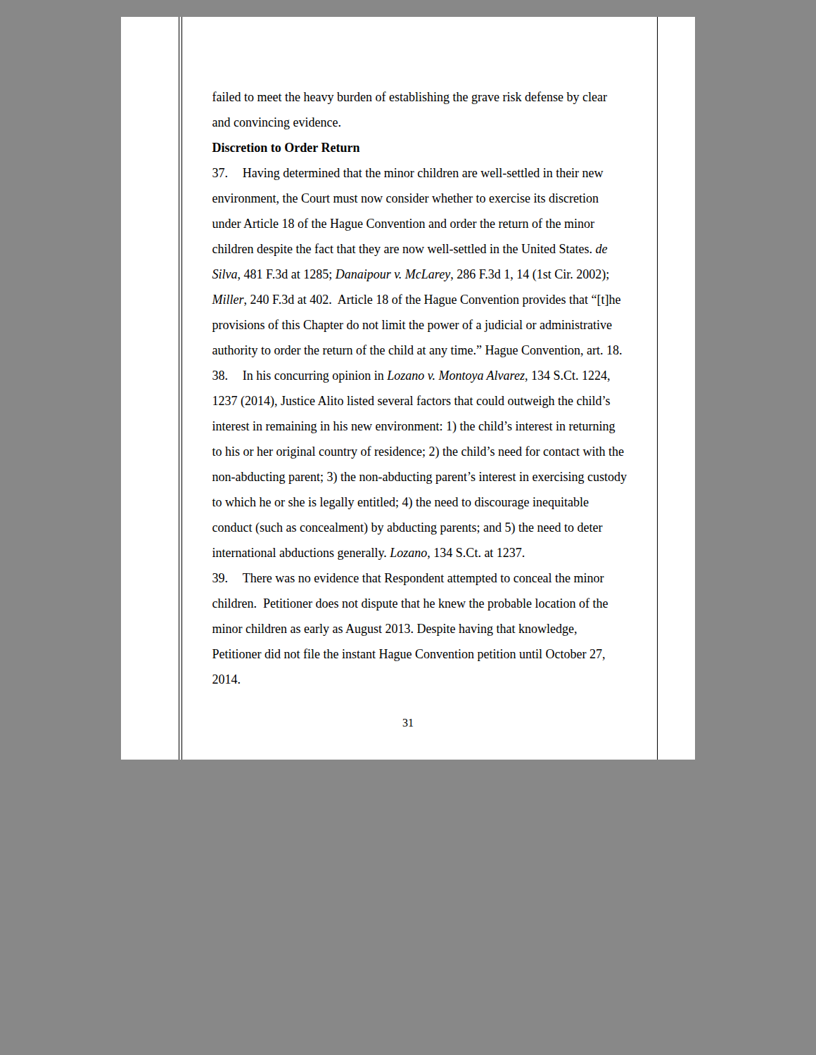failed to meet the heavy burden of establishing the grave risk defense by clear and convincing evidence.
Discretion to Order Return
37. Having determined that the minor children are well-settled in their new environment, the Court must now consider whether to exercise its discretion under Article 18 of the Hague Convention and order the return of the minor children despite the fact that they are now well-settled in the United States. de Silva, 481 F.3d at 1285; Danaipour v. McLarey, 286 F.3d 1, 14 (1st Cir. 2002); Miller, 240 F.3d at 402. Article 18 of the Hague Convention provides that “[t]he provisions of this Chapter do not limit the power of a judicial or administrative authority to order the return of the child at any time.” Hague Convention, art. 18.
38. In his concurring opinion in Lozano v. Montoya Alvarez, 134 S.Ct. 1224, 1237 (2014), Justice Alito listed several factors that could outweigh the child’s interest in remaining in his new environment: 1) the child’s interest in returning to his or her original country of residence; 2) the child’s need for contact with the non-abducting parent; 3) the non-abducting parent’s interest in exercising custody to which he or she is legally entitled; 4) the need to discourage inequitable conduct (such as concealment) by abducting parents; and 5) the need to deter international abductions generally. Lozano, 134 S.Ct. at 1237.
39. There was no evidence that Respondent attempted to conceal the minor children. Petitioner does not dispute that he knew the probable location of the minor children as early as August 2013. Despite having that knowledge, Petitioner did not file the instant Hague Convention petition until October 27, 2014.
31